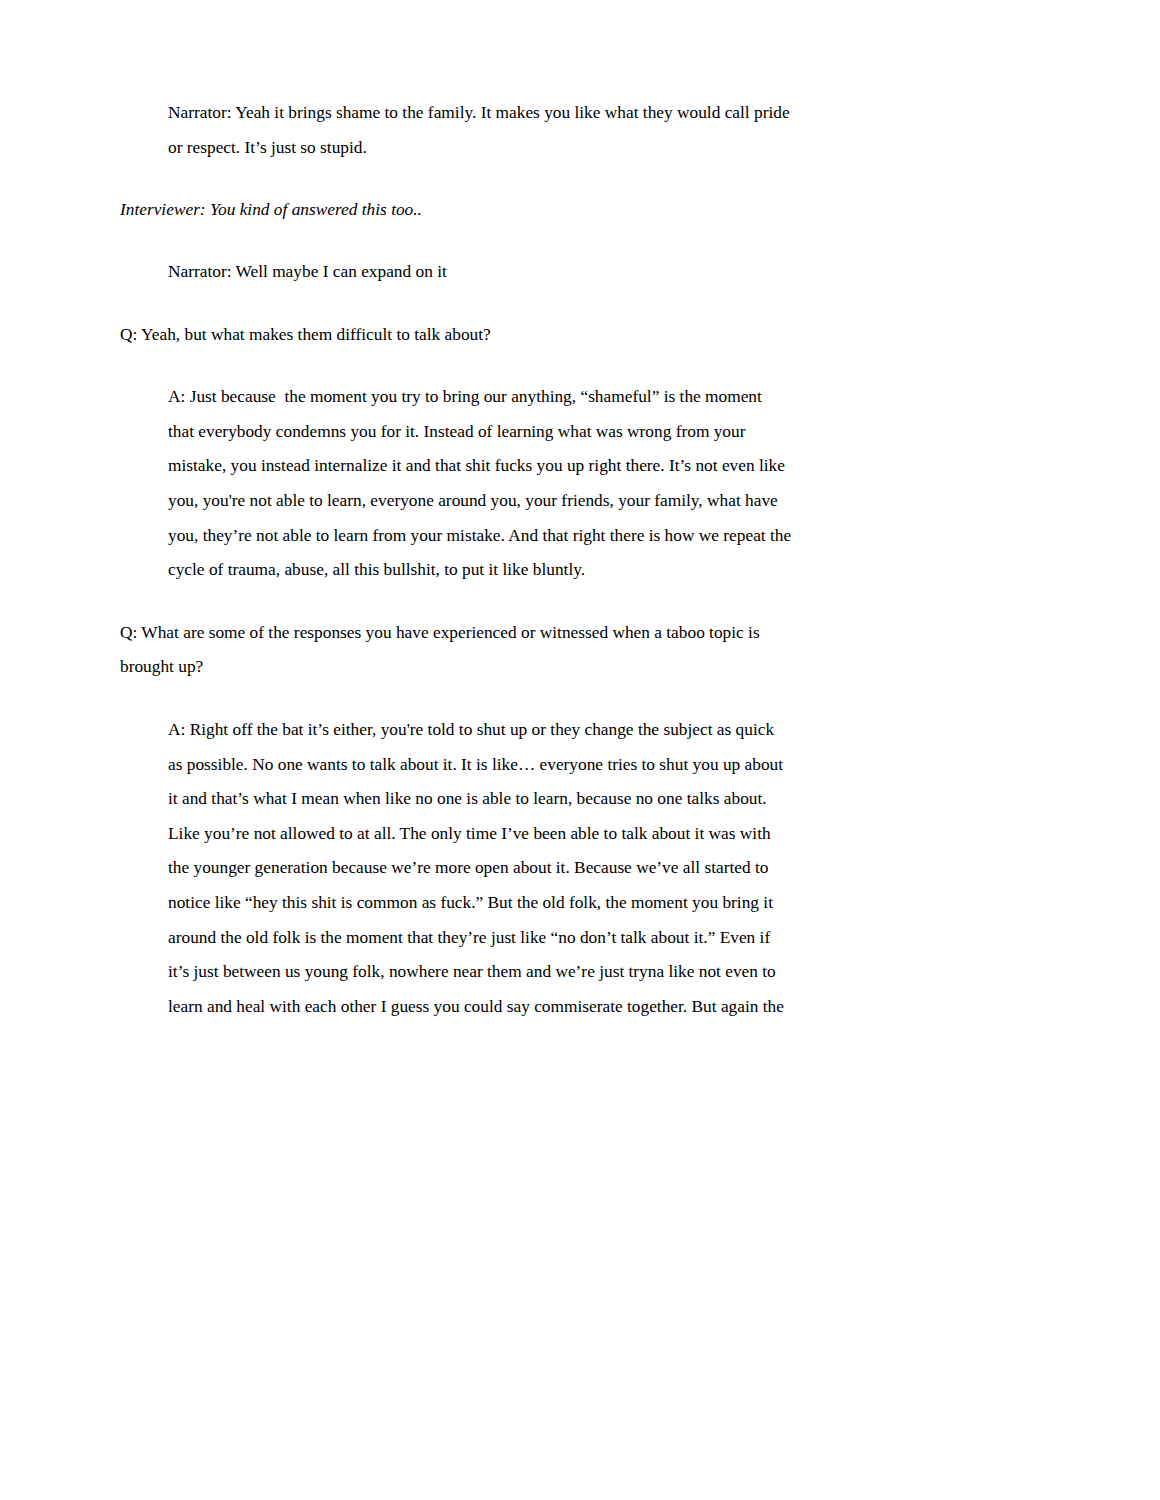Narrator: Yeah it brings shame to the family. It makes you like what they would call pride or respect. It’s just so stupid.
Interviewer: You kind of answered this too..
Narrator: Well maybe I can expand on it
Q: Yeah, but what makes them difficult to talk about?
A: Just because the moment you try to bring our anything, “shameful” is the moment that everybody condemns you for it. Instead of learning what was wrong from your mistake, you instead internalize it and that shit fucks you up right there. It’s not even like you, you're not able to learn, everyone around you, your friends, your family, what have you, they’re not able to learn from your mistake. And that right there is how we repeat the cycle of trauma, abuse, all this bullshit, to put it like bluntly.
Q: What are some of the responses you have experienced or witnessed when a taboo topic is brought up?
A: Right off the bat it’s either, you're told to shut up or they change the subject as quick as possible. No one wants to talk about it. It is like… everyone tries to shut you up about it and that’s what I mean when like no one is able to learn, because no one talks about. Like you’re not allowed to at all. The only time I’ve been able to talk about it was with the younger generation because we’re more open about it. Because we’ve all started to notice like “hey this shit is common as fuck.” But the old folk, the moment you bring it around the old folk is the moment that they’re just like “no don’t talk about it.” Even if it’s just between us young folk, nowhere near them and we’re just tryna like not even to learn and heal with each other I guess you could say commiserate together. But again the